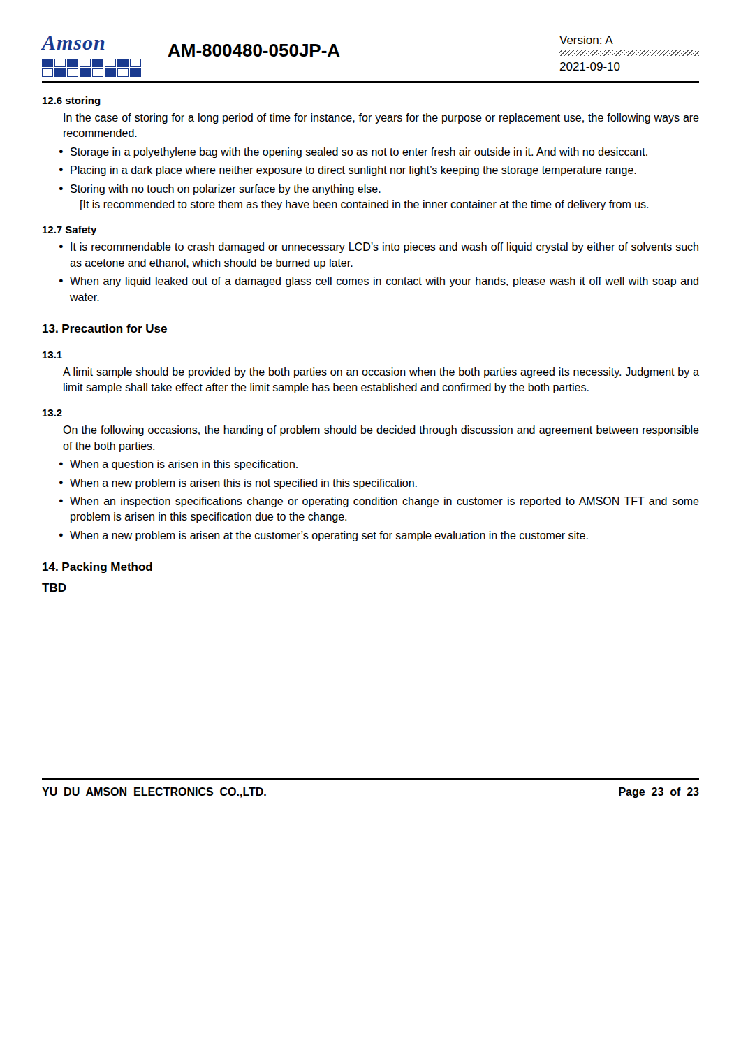Amson
AM-800480-050JP-A
Version: A
2021-09-10
12.6 storing
In the case of storing for a long period of time for instance, for years for the purpose or replacement use, the following ways are recommended.
Storage in a polyethylene bag with the opening sealed so as not to enter fresh air outside in it. And with no desiccant.
Placing in a dark place where neither exposure to direct sunlight nor light’s keeping the storage temperature range.
Storing with no touch on polarizer surface by the anything else. [It is recommended to store them as they have been contained in the inner container at the time of delivery from us.
12.7 Safety
It is recommendable to crash damaged or unnecessary LCD’s into pieces and wash off liquid crystal by either of solvents such as acetone and ethanol, which should be burned up later.
When any liquid leaked out of a damaged glass cell comes in contact with your hands, please wash it off well with soap and water.
13. Precaution for Use
13.1
A limit sample should be provided by the both parties on an occasion when the both parties agreed its necessity. Judgment by a limit sample shall take effect after the limit sample has been established and confirmed by the both parties.
13.2
On the following occasions, the handing of problem should be decided through discussion and agreement between responsible of the both parties.
When a question is arisen in this specification.
When a new problem is arisen this is not specified in this specification.
When an inspection specifications change or operating condition change in customer is reported to AMSON TFT and some problem is arisen in this specification due to the change.
When a new problem is arisen at the customer’s operating set for sample evaluation in the customer site.
14. Packing Method
TBD
YU DU AMSON ELECTRONICS CO.,LTD. Page 23 of 23